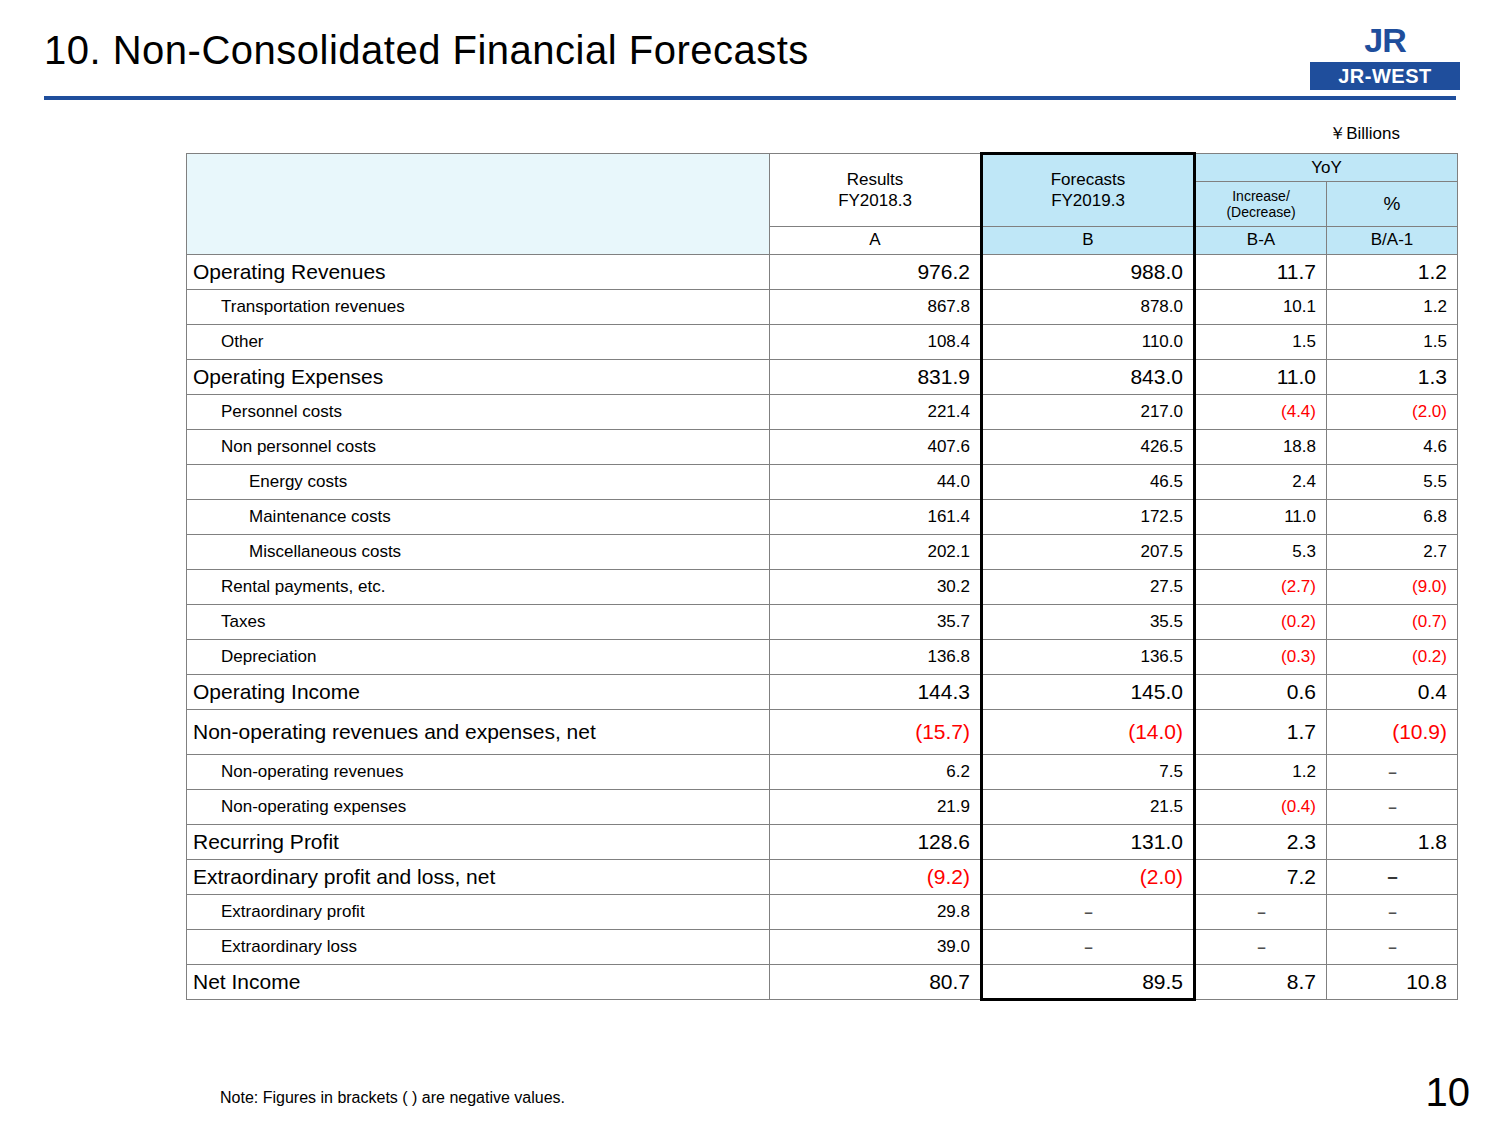10. Non-Consolidated Financial Forecasts
JR
JR-WEST
￥Billions
| | Results FY2018.3 | Forecasts FY2019.3 | YoY |
| Increase/ (Decrease) | % |
| A | B | B-A | B/A-1 |
| Operating Revenues | 976.2 | 988.0 | 11.7 | 1.2 |
| Transportation revenues | 867.8 | 878.0 | 10.1 | 1.2 |
| Other | 108.4 | 110.0 | 1.5 | 1.5 |
| Operating Expenses | 831.9 | 843.0 | 11.0 | 1.3 |
| Personnel costs | 221.4 | 217.0 | (4.4) | (2.0) |
| Non personnel costs | 407.6 | 426.5 | 18.8 | 4.6 |
| Energy costs | 44.0 | 46.5 | 2.4 | 5.5 |
| Maintenance costs | 161.4 | 172.5 | 11.0 | 6.8 |
| Miscellaneous costs | 202.1 | 207.5 | 5.3 | 2.7 |
| Rental payments, etc. | 30.2 | 27.5 | (2.7) | (9.0) |
| Taxes | 35.7 | 35.5 | (0.2) | (0.7) |
| Depreciation | 136.8 | 136.5 | (0.3) | (0.2) |
| Operating Income | 144.3 | 145.0 | 0.6 | 0.4 |
| Non-operating revenues and expenses, net | (15.7) | (14.0) | 1.7 | (10.9) |
| Non-operating revenues | 6.2 | 7.5 | 1.2 | － |
| Non-operating expenses | 21.9 | 21.5 | (0.4) | － |
| Recurring Profit | 128.6 | 131.0 | 2.3 | 1.8 |
| Extraordinary profit and loss, net | (9.2) | (2.0) | 7.2 | － |
| Extraordinary profit | 29.8 | － | － | － |
| Extraordinary loss | 39.0 | － | － | － |
| Net Income | 80.7 | 89.5 | 8.7 | 10.8 |
Note: Figures in brackets ( ) are negative values.
10